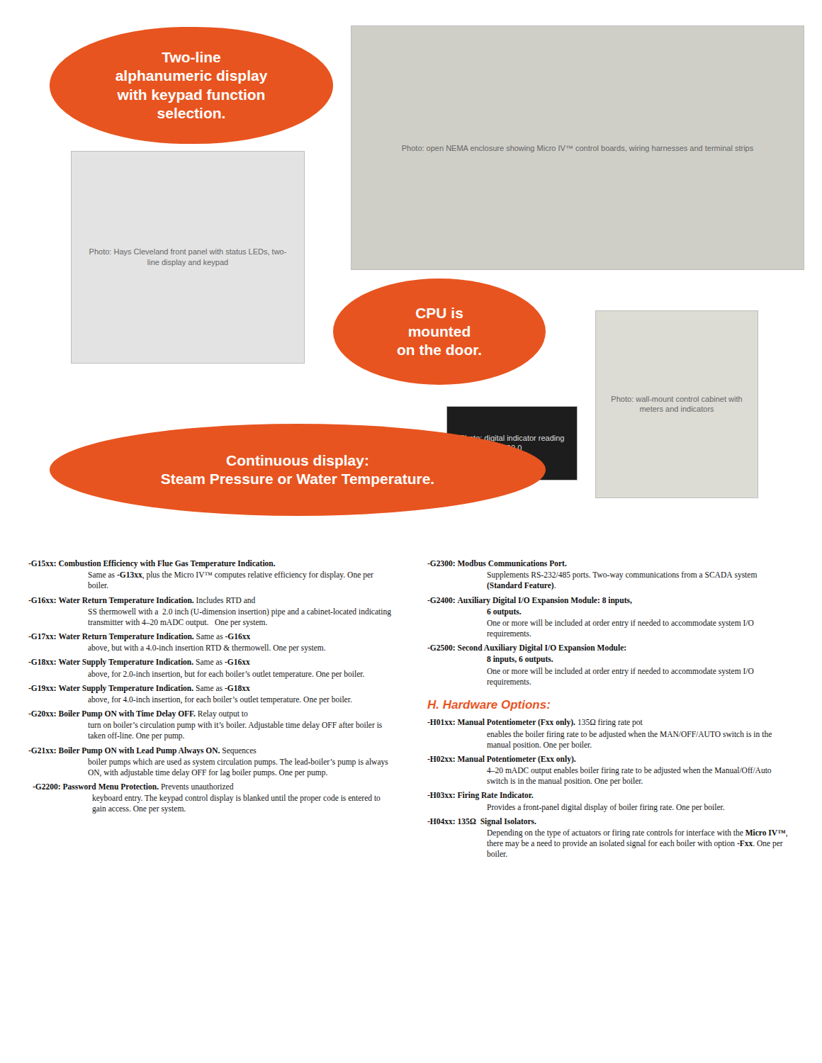Photo: open NEMA enclosure showing Micro IV™ control boards, wiring harnesses and terminal strips
Photo: Hays Cleveland front panel with status LEDs, two-line display and keypad
Photo: digital indicator reading 100.0
Photo: wall-mount control cabinet with meters and indicators
Two-line
alphanumeric display
with keypad function
selection.
CPU is
mounted
on the door.
Continuous display:
Steam Pressure or Water Temperature.
-G15xx: Combustion Efficiency with Flue Gas Temperature Indication. Same as -G13xx, plus the Micro IV™ computes relative efficiency for display. One per boiler.
-G16xx: Water Return Temperature Indication. Includes RTD and SS thermowell with a 2.0 inch (U-dimension insertion) pipe and a cabinet-located indicating transmitter with 4–20 mADC output. One per system.
-G17xx: Water Return Temperature Indication. Same as -G16xx above, but with a 4.0-inch insertion RTD & thermowell. One per system.
-G18xx: Water Supply Temperature Indication. Same as -G16xx above, for 2.0-inch insertion, but for each boiler’s outlet temperature. One per boiler.
-G19xx: Water Supply Temperature Indication. Same as -G18xx above, for 4.0-inch insertion, for each boiler’s outlet temperature. One per boiler.
-G20xx: Boiler Pump ON with Time Delay OFF. Relay output to turn on boiler’s circulation pump with it’s boiler. Adjustable time delay OFF after boiler is taken off-line. One per pump.
-G21xx: Boiler Pump ON with Lead Pump Always ON. Sequences boiler pumps which are used as system circulation pumps. The lead-boiler’s pump is always ON, with adjustable time delay OFF for lag boiler pumps. One per pump.
-G2200: Password Menu Protection. Prevents unauthorized keyboard entry. The keypad control display is blanked until the proper code is entered to gain access. One per system.
-G2300: Modbus Communications Port. Supplements RS-232/485 ports. Two-way communications from a SCADA system (Standard Feature).
-G2400: Auxiliary Digital I/O Expansion Module: 8 inputs, 6 outputs. One or more will be included at order entry if needed to accommodate system I/O requirements.
-G2500: Second Auxiliary Digital I/O Expansion Module: 8 inputs, 6 outputs. One or more will be included at order entry if needed to accommodate system I/O requirements.
H. Hardware Options:
-H01xx: Manual Potentiometer (Fxx only). 135Ω firing rate pot enables the boiler firing rate to be adjusted when the MAN/OFF/AUTO switch is in the manual position. One per boiler.
-H02xx: Manual Potentiometer (Exx only). 4–20 mADC output enables boiler firing rate to be adjusted when the Manual/Off/Auto switch is in the manual position. One per boiler.
-H03xx: Firing Rate Indicator. Provides a front-panel digital display of boiler firing rate. One per boiler.
-H04xx: 135Ω Signal Isolators. Depending on the type of actuators or firing rate controls for interface with the Micro IV™, there may be a need to provide an isolated signal for each boiler with option -Fxx. One per boiler.